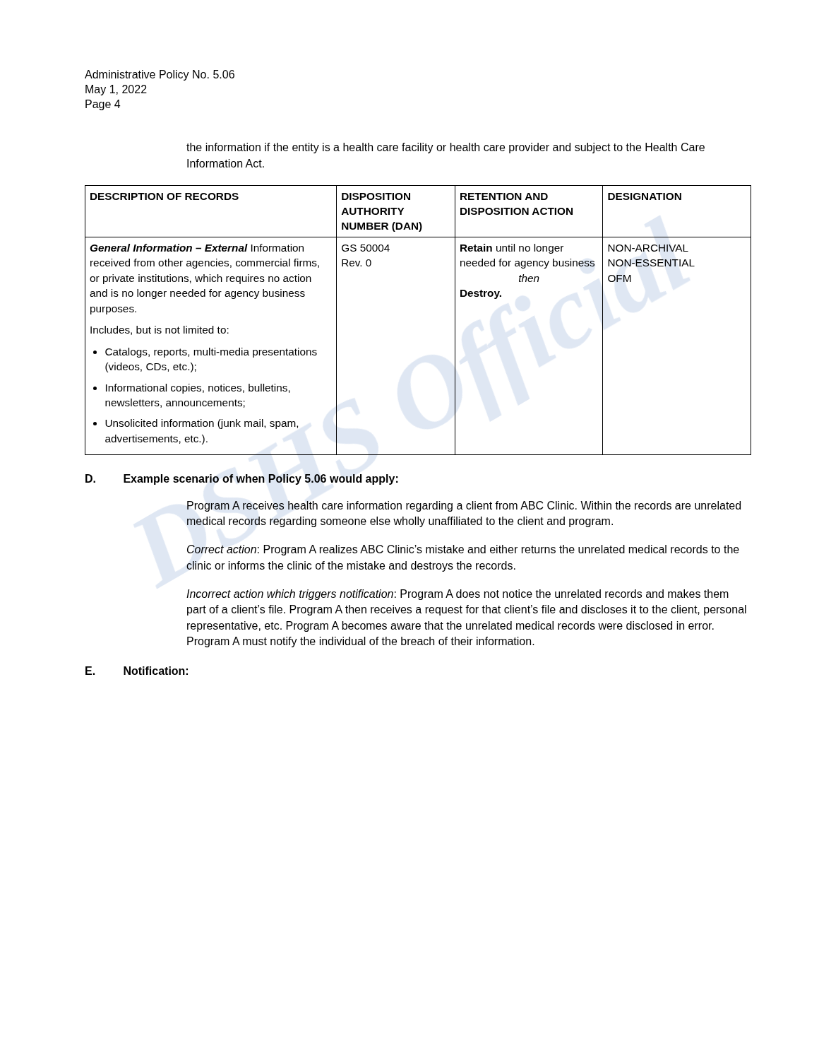DSHS Official
Administrative Policy No. 5.06
May 1, 2022
Page 4
the information if the entity is a health care facility or health care provider and subject to the Health Care Information Act.
| DESCRIPTION OF RECORDS | DISPOSITION AUTHORITY NUMBER (DAN) | RETENTION AND DISPOSITION ACTION | DESIGNATION |
| --- | --- | --- | --- |
| General Information – External Information received from other agencies, commercial firms, or private institutions, which requires no action and is no longer needed for agency business purposes. Includes, but is not limited to: Catalogs, reports, multi-media presentations (videos, CDs, etc.); Informational copies, notices, bulletins, newsletters, announcements; Unsolicited information (junk mail, spam, advertisements, etc.). | GS 50004 Rev. 0 | Retain until no longer needed for agency business then Destroy. | NON-ARCHIVAL NON-ESSENTIAL OFM |
D. Example scenario of when Policy 5.06 would apply:
Program A receives health care information regarding a client from ABC Clinic. Within the records are unrelated medical records regarding someone else wholly unaffiliated to the client and program.
Correct action: Program A realizes ABC Clinic’s mistake and either returns the unrelated medical records to the clinic or informs the clinic of the mistake and destroys the records.
Incorrect action which triggers notification: Program A does not notice the unrelated records and makes them part of a client’s file. Program A then receives a request for that client’s file and discloses it to the client, personal representative, etc. Program A becomes aware that the unrelated medical records were disclosed in error. Program A must notify the individual of the breach of their information.
E. Notification: